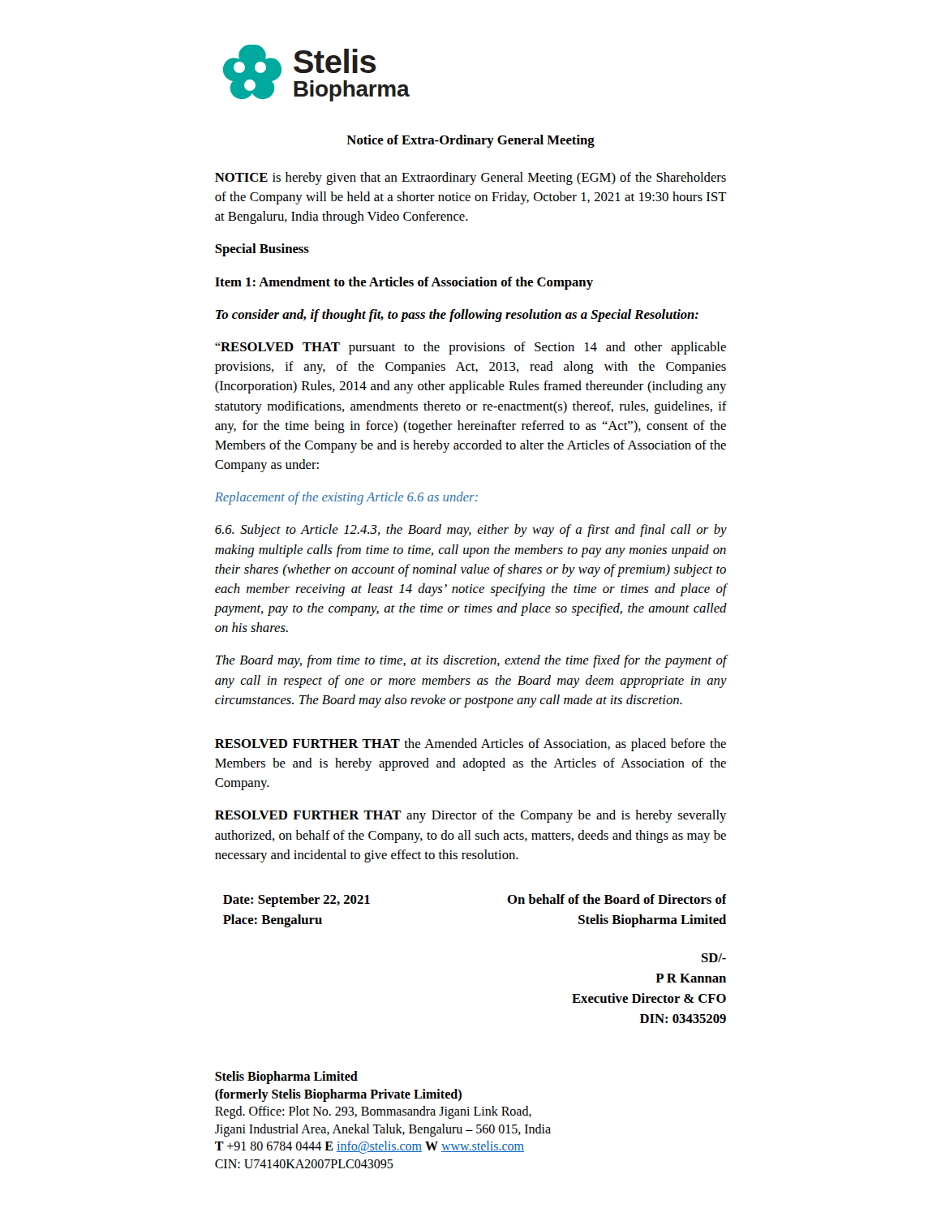Stelis Biopharma
Notice of Extra-Ordinary General Meeting
NOTICE is hereby given that an Extraordinary General Meeting (EGM) of the Shareholders of the Company will be held at a shorter notice on Friday, October 1, 2021 at 19:30 hours IST at Bengaluru, India through Video Conference.
Special Business
Item 1: Amendment to the Articles of Association of the Company
To consider and, if thought fit, to pass the following resolution as a Special Resolution:
“RESOLVED THAT pursuant to the provisions of Section 14 and other applicable provisions, if any, of the Companies Act, 2013, read along with the Companies (Incorporation) Rules, 2014 and any other applicable Rules framed thereunder (including any statutory modifications, amendments thereto or re-enactment(s) thereof, rules, guidelines, if any, for the time being in force) (together hereinafter referred to as “Act”), consent of the Members of the Company be and is hereby accorded to alter the Articles of Association of the Company as under:
Replacement of the existing Article 6.6 as under:
6.6. Subject to Article 12.4.3, the Board may, either by way of a first and final call or by making multiple calls from time to time, call upon the members to pay any monies unpaid on their shares (whether on account of nominal value of shares or by way of premium) subject to each member receiving at least 14 days’ notice specifying the time or times and place of payment, pay to the company, at the time or times and place so specified, the amount called on his shares.
The Board may, from time to time, at its discretion, extend the time fixed for the payment of any call in respect of one or more members as the Board may deem appropriate in any circumstances. The Board may also revoke or postpone any call made at its discretion.
RESOLVED FURTHER THAT the Amended Articles of Association, as placed before the Members be and is hereby approved and adopted as the Articles of Association of the Company.
RESOLVED FURTHER THAT any Director of the Company be and is hereby severally authorized, on behalf of the Company, to do all such acts, matters, deeds and things as may be necessary and incidental to give effect to this resolution.
Date: September 22, 2021
Place: Bengaluru
On behalf of the Board of Directors of
Stelis Biopharma Limited
SD/-
P R Kannan
Executive Director & CFO
DIN: 03435209
Stelis Biopharma Limited
(formerly Stelis Biopharma Private Limited)
Regd. Office: Plot No. 293, Bommasandra Jigani Link Road,
Jigani Industrial Area, Anekal Taluk, Bengaluru – 560 015, India
T +91 80 6784 0444 E info@stelis.com W www.stelis.com
CIN: U74140KA2007PLC043095